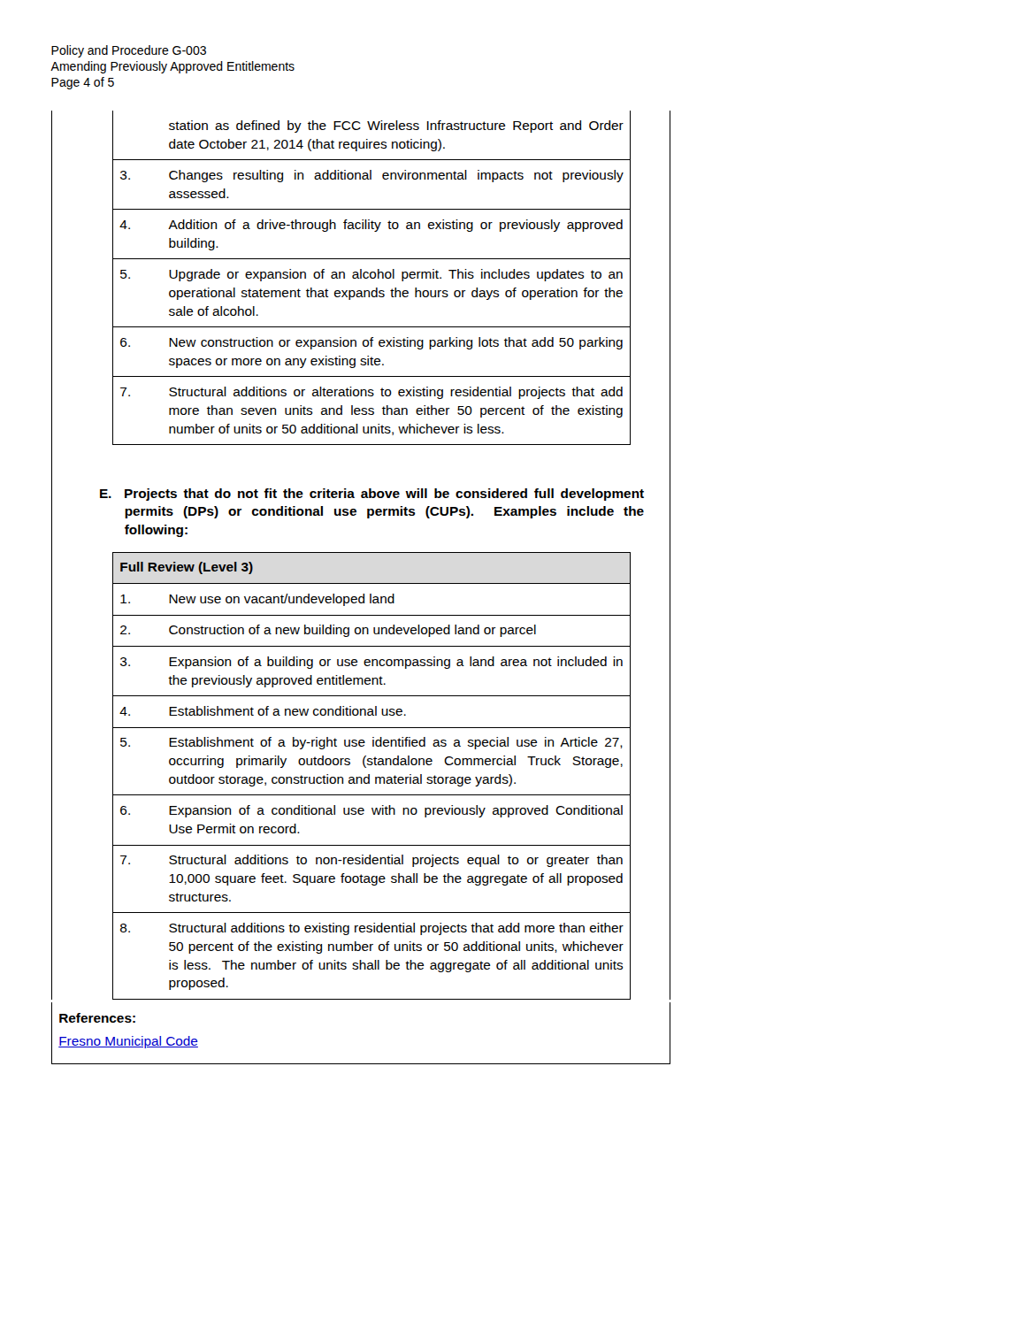Policy and Procedure G-003
Amending Previously Approved Entitlements
Page 4 of 5
| | / / station as defined by the FCC Wireless Infrastructure Report and Order date October 21, 2014 (that requires noticing). / / 3. / Changes resulting in additional environmental impacts not previously assessed. / / 4. / Addition of a drive-through facility to an existing or previously approved building. / / 5. / Upgrade or expansion of an alcohol permit. This includes updates to an operational statement that expands the hours or days of operation for the sale of alcohol. / / 6. / New construction or expansion of existing parking lots that add 50 parking spaces or more on any existing site. / / 7. / Structural additions or alterations to existing residential projects that add more than seven units and less than either 50 percent of the existing number of units or 50 additional units, whichever is less. / | |
| E. Projects that do not fit the criteria above will be considered full development permits (DPs) or conditional use permits (CUPs). Examples include the following: |
| | / Full Review (Level 3) / / 1. / New use on vacant/undeveloped land / / 2. / Construction of a new building on undeveloped land or parcel / / 3. / Expansion of a building or use encompassing a land area not included in the previously approved entitlement. / / 4. / Establishment of a new conditional use. / / 5. / Establishment of a by-right use identified as a special use in Article 27, occurring primarily outdoors (standalone Commercial Truck Storage, outdoor storage, construction and material storage yards). / / 6. / Expansion of a conditional use with no previously approved Conditional Use Permit on record. / / 7. / Structural additions to non-residential projects equal to or greater than 10,000 square feet. Square footage shall be the aggregate of all proposed structures. / / 8. / Structural additions to existing residential projects that add more than either 50 percent of the existing number of units or 50 additional units, whichever is less. The number of units shall be the aggregate of all additional units proposed. / | |
References:
Fresno Municipal Code